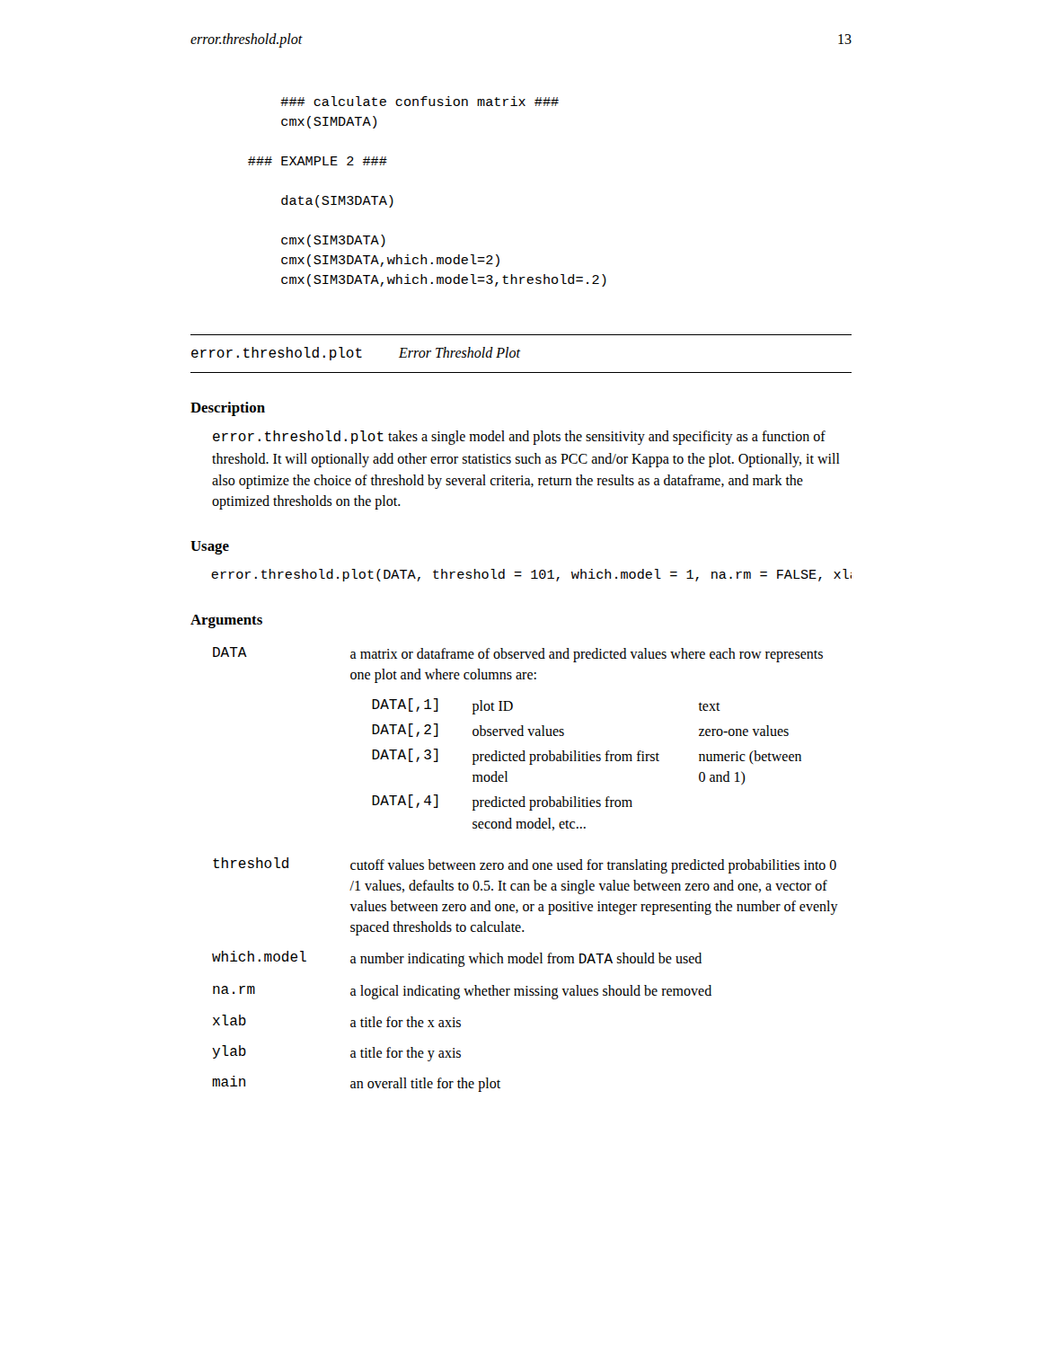error.threshold.plot 13
      ### calculate confusion matrix ###
      cmx(SIMDATA)

  ### EXAMPLE 2 ###

      data(SIM3DATA)

      cmx(SIM3DATA)
      cmx(SIM3DATA,which.model=2)
      cmx(SIM3DATA,which.model=3,threshold=.2)
error.threshold.plot Error Threshold Plot
Description
error.threshold.plot takes a single model and plots the sensitivity and specificity as a function of threshold. It will optionally add other error statistics such as PCC and/or Kappa to the plot. Optionally, it will also optimize the choice of threshold by several criteria, return the results as a dataframe, and mark the optimized thresholds on the plot.
Usage
error.threshold.plot(DATA, threshold = 101, which.model = 1, na.rm = FALSE, xlab = "Threshold", ylab =
Arguments
| DATA | a matrix or dataframe of observed and predicted values where each row represents one plot and where columns are: / DATA[,1] / plot ID / text / / DATA[,2] / observed values / zero-one values / / DATA[,3] / predicted probabilities from first model / numeric (between 0 and 1) / / DATA[,4] / predicted probabilities from second model, etc... / / |
| threshold | cutoff values between zero and one used for translating predicted probabilities into 0 /1 values, defaults to 0.5. It can be a single value between zero and one, a vector of values between zero and one, or a positive integer representing the number of evenly spaced thresholds to calculate. |
| which.model | a number indicating which model from DATA should be used |
| na.rm | a logical indicating whether missing values should be removed |
| xlab | a title for the x axis |
| ylab | a title for the y axis |
| main | an overall title for the plot |